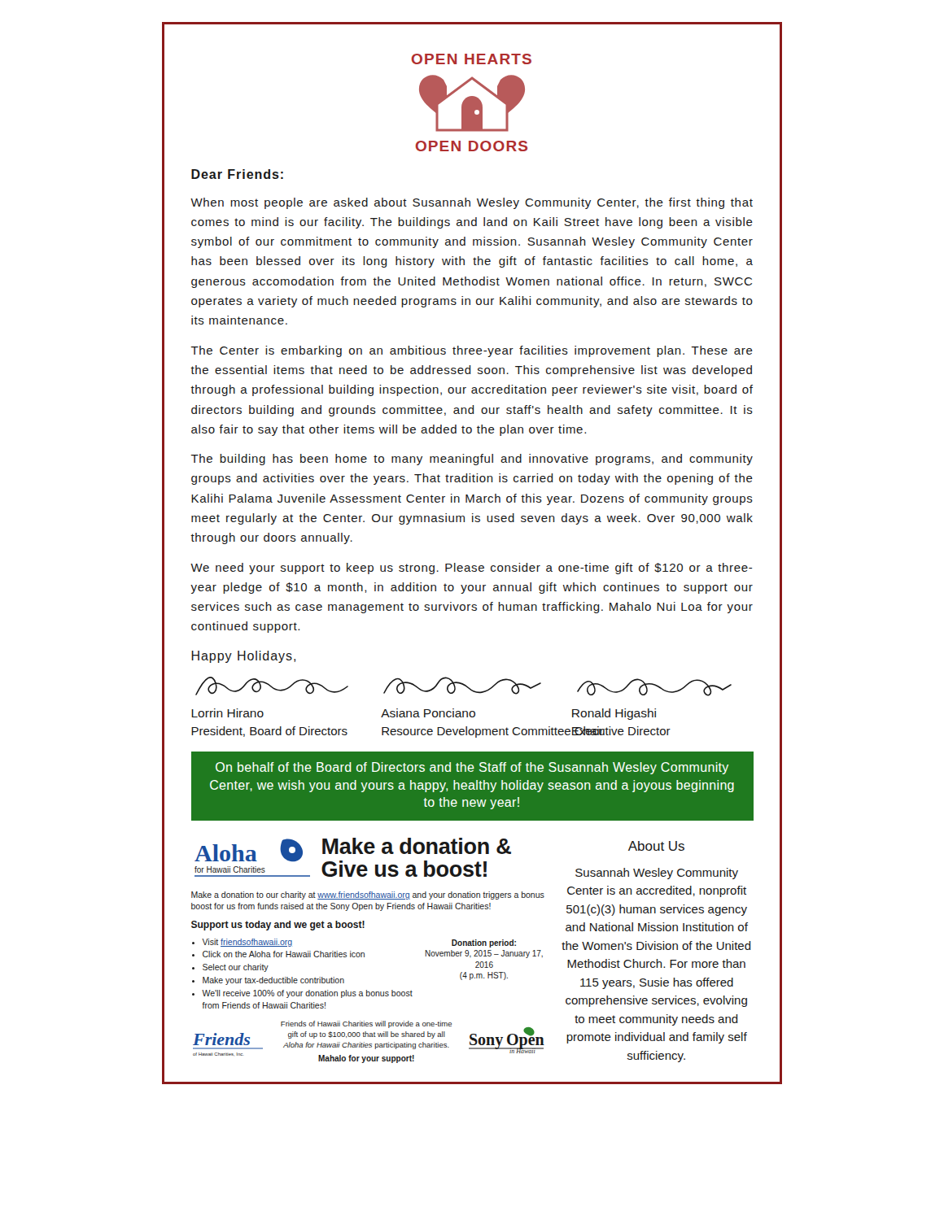OPEN HEARTS
OPEN DOORS
Dear Friends:
When most people are asked about Susannah Wesley Community Center, the first thing that comes to mind is our facility. The buildings and land on Kaili Street have long been a visible symbol of our commitment to community and mission. Susannah Wesley Community Center has been blessed over its long history with the gift of fantastic facilities to call home, a generous accomodation from the United Methodist Women national office. In return, SWCC operates a variety of much needed programs in our Kalihi community, and also are stewards to its maintenance.
The Center is embarking on an ambitious three-year facilities improvement plan. These are the essential items that need to be addressed soon. This comprehensive list was developed through a professional building inspection, our accreditation peer reviewer's site visit, board of directors building and grounds committee, and our staff's health and safety committee. It is also fair to say that other items will be added to the plan over time.
The building has been home to many meaningful and innovative programs, and community groups and activities over the years. That tradition is carried on today with the opening of the Kalihi Palama Juvenile Assessment Center in March of this year. Dozens of community groups meet regularly at the Center. Our gymnasium is used seven days a week. Over 90,000 walk through our doors annually.
We need your support to keep us strong. Please consider a one-time gift of $120 or a three-year pledge of $10 a month, in addition to your annual gift which continues to support our services such as case management to survivors of human trafficking. Mahalo Nui Loa for your continued support.
Happy Holidays,
Lorrin Hirano
President, Board of Directors
Asiana Ponciano
Resource Development Committee Chair
Ronald Higashi
Executive Director
On behalf of the Board of Directors and the Staff of the Susannah Wesley Community Center, we wish you and yours a happy, healthy holiday season and a joyous beginning to the new year!
Aloha for Hawaii Charities
Make a donation &
Give us a boost!
Make a donation to our charity at www.friendsofhawaii.org and your donation triggers a bonus boost for us from funds raised at the Sony Open by Friends of Hawaii Charities!
Support us today and we get a boost!
Visit friendsofhawaii.org
Click on the Aloha for Hawaii Charities icon
Select our charity
Make your tax-deductible contribution
We'll receive 100% of your donation plus a bonus boost from Friends of Hawaii Charities!
Donation period:
November 9, 2015 – January 17, 2016
(4 p.m. HST).
Friends of Hawaii Charities, Inc.
Friends of Hawaii Charities will provide a one-time
gift of up to $100,000 that will be shared by all
Aloha for Hawaii Charities participating charities.
Mahalo for your support!
Sony Open in Hawaii
About Us
Susannah Wesley Community Center is an accredited, nonprofit 501(c)(3) human services agency and National Mission Institution of the Women's Division of the United Methodist Church. For more than 115 years, Susie has offered comprehensive services, evolving to meet community needs and promote individual and family self sufficiency.